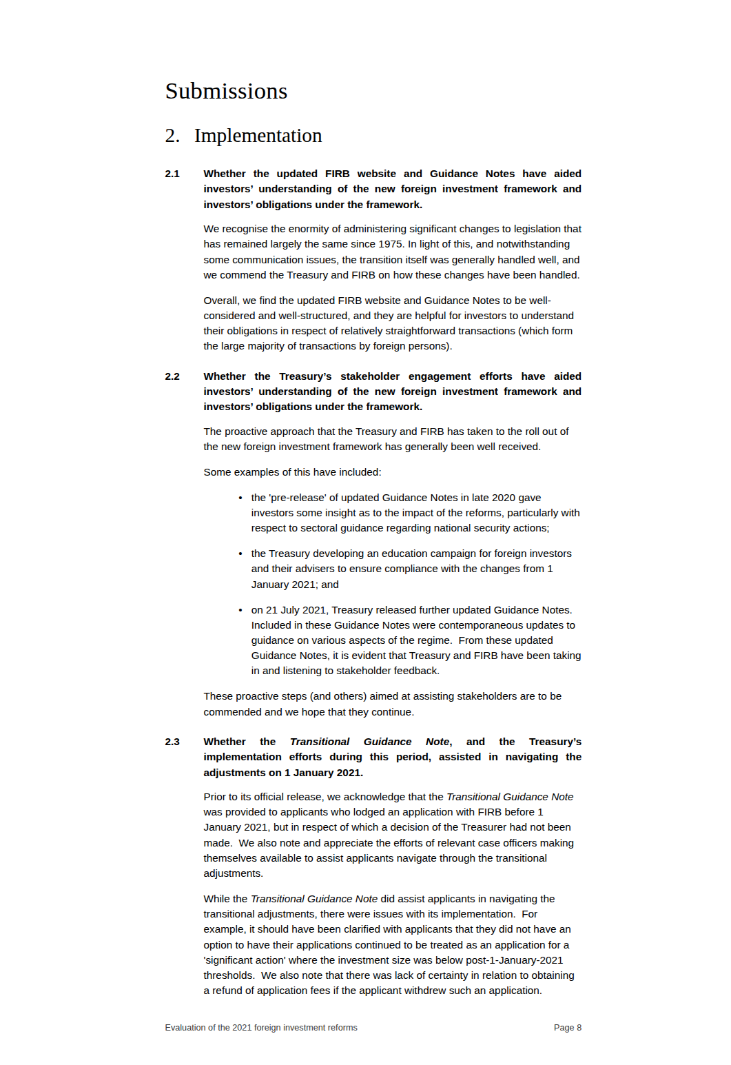Submissions
2. Implementation
2.1
Whether the updated FIRB website and Guidance Notes have aided investors’ understanding of the new foreign investment framework and investors’ obligations under the framework.
We recognise the enormity of administering significant changes to legislation that has remained largely the same since 1975. In light of this, and notwithstanding some communication issues, the transition itself was generally handled well, and we commend the Treasury and FIRB on how these changes have been handled.
Overall, we find the updated FIRB website and Guidance Notes to be well-considered and well-structured, and they are helpful for investors to understand their obligations in respect of relatively straightforward transactions (which form the large majority of transactions by foreign persons).
2.2
Whether the Treasury’s stakeholder engagement efforts have aided investors’ understanding of the new foreign investment framework and investors’ obligations under the framework.
The proactive approach that the Treasury and FIRB has taken to the roll out of the new foreign investment framework has generally been well received.
Some examples of this have included:
the 'pre-release' of updated Guidance Notes in late 2020 gave investors some insight as to the impact of the reforms, particularly with respect to sectoral guidance regarding national security actions;
the Treasury developing an education campaign for foreign investors and their advisers to ensure compliance with the changes from 1 January 2021; and
on 21 July 2021, Treasury released further updated Guidance Notes. Included in these Guidance Notes were contemporaneous updates to guidance on various aspects of the regime. From these updated Guidance Notes, it is evident that Treasury and FIRB have been taking in and listening to stakeholder feedback.
These proactive steps (and others) aimed at assisting stakeholders are to be commended and we hope that they continue.
2.3
Whether the Transitional Guidance Note, and the Treasury’s implementation efforts during this period, assisted in navigating the adjustments on 1 January 2021.
Prior to its official release, we acknowledge that the Transitional Guidance Note was provided to applicants who lodged an application with FIRB before 1 January 2021, but in respect of which a decision of the Treasurer had not been made. We also note and appreciate the efforts of relevant case officers making themselves available to assist applicants navigate through the transitional adjustments.
While the Transitional Guidance Note did assist applicants in navigating the transitional adjustments, there were issues with its implementation. For example, it should have been clarified with applicants that they did not have an option to have their applications continued to be treated as an application for a 'significant action' where the investment size was below post-1-January-2021 thresholds. We also note that there was lack of certainty in relation to obtaining a refund of application fees if the applicant withdrew such an application.
Evaluation of the 2021 foreign investment reforms Page 8